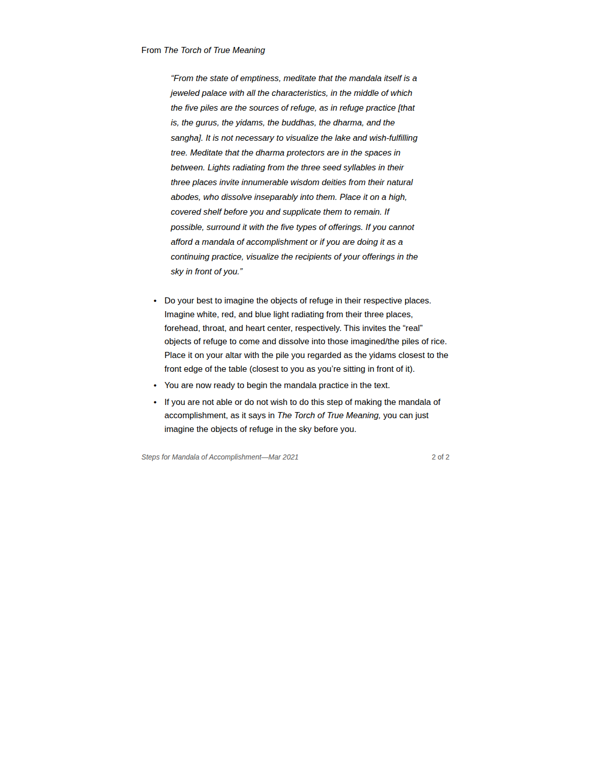From The Torch of True Meaning
“From the state of emptiness, meditate that the mandala itself is a jeweled palace with all the characteristics, in the middle of which the five piles are the sources of refuge, as in refuge practice [that is, the gurus, the yidams, the buddhas, the dharma, and the sangha]. It is not necessary to visualize the lake and wish-fulfilling tree. Meditate that the dharma protectors are in the spaces in between. Lights radiating from the three seed syllables in their three places invite innumerable wisdom deities from their natural abodes, who dissolve inseparably into them. Place it on a high, covered shelf before you and supplicate them to remain. If possible, surround it with the five types of offerings. If you cannot afford a mandala of accomplishment or if you are doing it as a continuing practice, visualize the recipients of your offerings in the sky in front of you.”
Do your best to imagine the objects of refuge in their respective places. Imagine white, red, and blue light radiating from their three places, forehead, throat, and heart center, respectively. This invites the “real” objects of refuge to come and dissolve into those imagined/the piles of rice. Place it on your altar with the pile you regarded as the yidams closest to the front edge of the table (closest to you as you’re sitting in front of it).
You are now ready to begin the mandala practice in the text.
If you are not able or do not wish to do this step of making the mandala of accomplishment, as it says in The Torch of True Meaning, you can just imagine the objects of refuge in the sky before you.
Steps for Mandala of Accomplishment—Mar 2021 2 of 2